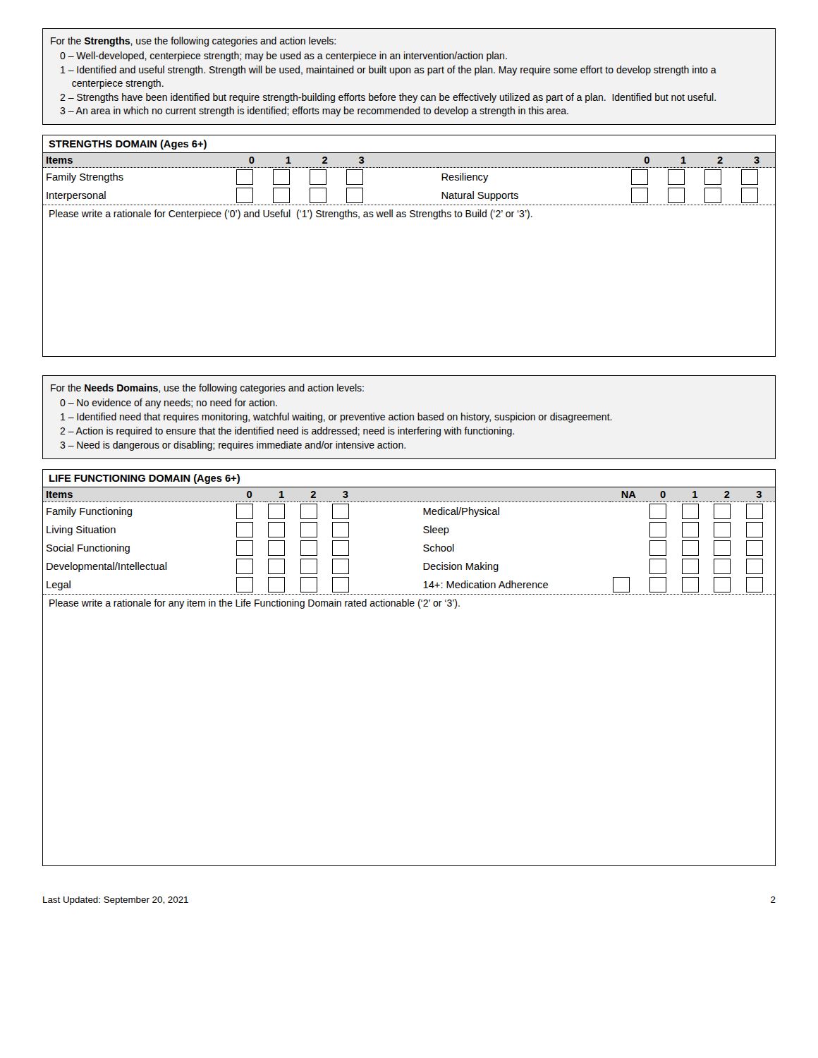For the Strengths, use the following categories and action levels:
0 – Well-developed, centerpiece strength; may be used as a centerpiece in an intervention/action plan.
1 – Identified and useful strength. Strength will be used, maintained or built upon as part of the plan. May require some effort to develop strength into a centerpiece strength.
2 – Strengths have been identified but require strength-building efforts before they can be effectively utilized as part of a plan. Identified but not useful.
3 – An area in which no current strength is identified; efforts may be recommended to develop a strength in this area.
STRENGTHS DOMAIN (Ages 6+)
| Items | 0 | 1 | 2 | 3 | | | 0 | 1 | 2 | 3 |
| Family Strengths | | | | | | Resiliency | | | | |
| Interpersonal | | | | | | Natural Supports | | | | |
Please write a rationale for Centerpiece (‘0’) and Useful (‘1’) Strengths, as well as Strengths to Build (‘2’ or ‘3’).
For the Needs Domains, use the following categories and action levels:
0 – No evidence of any needs; no need for action.
1 – Identified need that requires monitoring, watchful waiting, or preventive action based on history, suspicion or disagreement.
2 – Action is required to ensure that the identified need is addressed; need is interfering with functioning.
3 – Need is dangerous or disabling; requires immediate and/or intensive action.
LIFE FUNCTIONING DOMAIN (Ages 6+)
| Items | 0 | 1 | 2 | 3 | | | NA | 0 | 1 | 2 | 3 |
| Family Functioning | | | | | | Medical/Physical | | | | | |
| Living Situation | | | | | | Sleep | | | | | |
| Social Functioning | | | | | | School | | | | | |
| Developmental/Intellectual | | | | | | Decision Making | | | | | |
| Legal | | | | | | 14+: Medication Adherence | | | | | |
Please write a rationale for any item in the Life Functioning Domain rated actionable (‘2’ or ‘3’).
Last Updated: September 20, 2021 2